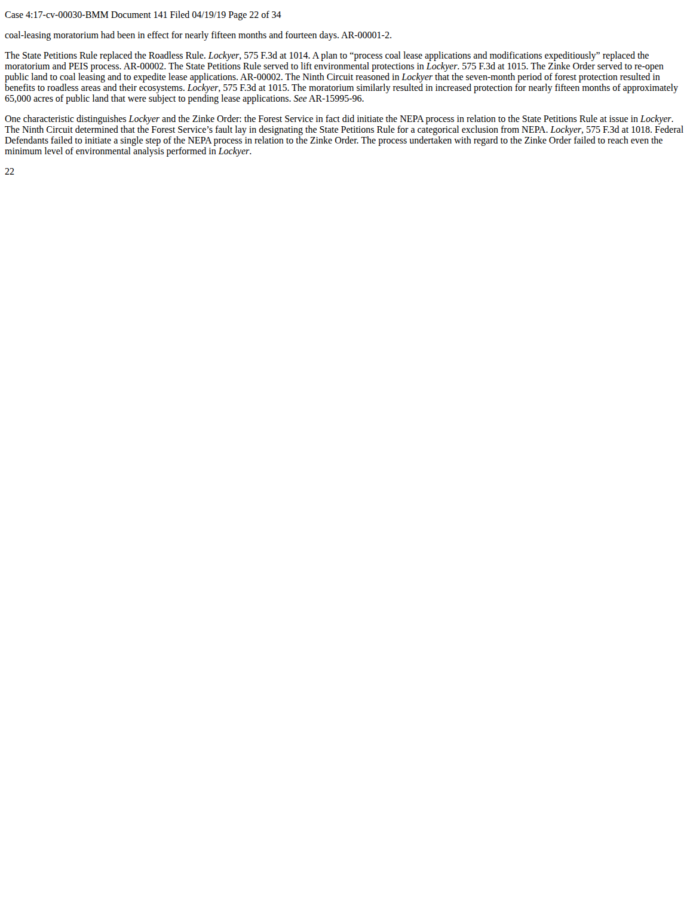Case 4:17-cv-00030-BMM Document 141 Filed 04/19/19 Page 22 of 34
coal-leasing moratorium had been in effect for nearly fifteen months and fourteen days. AR-00001-2.
The State Petitions Rule replaced the Roadless Rule. Lockyer, 575 F.3d at 1014. A plan to “process coal lease applications and modifications expeditiously” replaced the moratorium and PEIS process. AR-00002. The State Petitions Rule served to lift environmental protections in Lockyer. 575 F.3d at 1015. The Zinke Order served to re-open public land to coal leasing and to expedite lease applications. AR-00002. The Ninth Circuit reasoned in Lockyer that the seven-month period of forest protection resulted in benefits to roadless areas and their ecosystems. Lockyer, 575 F.3d at 1015. The moratorium similarly resulted in increased protection for nearly fifteen months of approximately 65,000 acres of public land that were subject to pending lease applications. See AR-15995-96.
One characteristic distinguishes Lockyer and the Zinke Order: the Forest Service in fact did initiate the NEPA process in relation to the State Petitions Rule at issue in Lockyer. The Ninth Circuit determined that the Forest Service’s fault lay in designating the State Petitions Rule for a categorical exclusion from NEPA. Lockyer, 575 F.3d at 1018. Federal Defendants failed to initiate a single step of the NEPA process in relation to the Zinke Order. The process undertaken with regard to the Zinke Order failed to reach even the minimum level of environmental analysis performed in Lockyer.
22